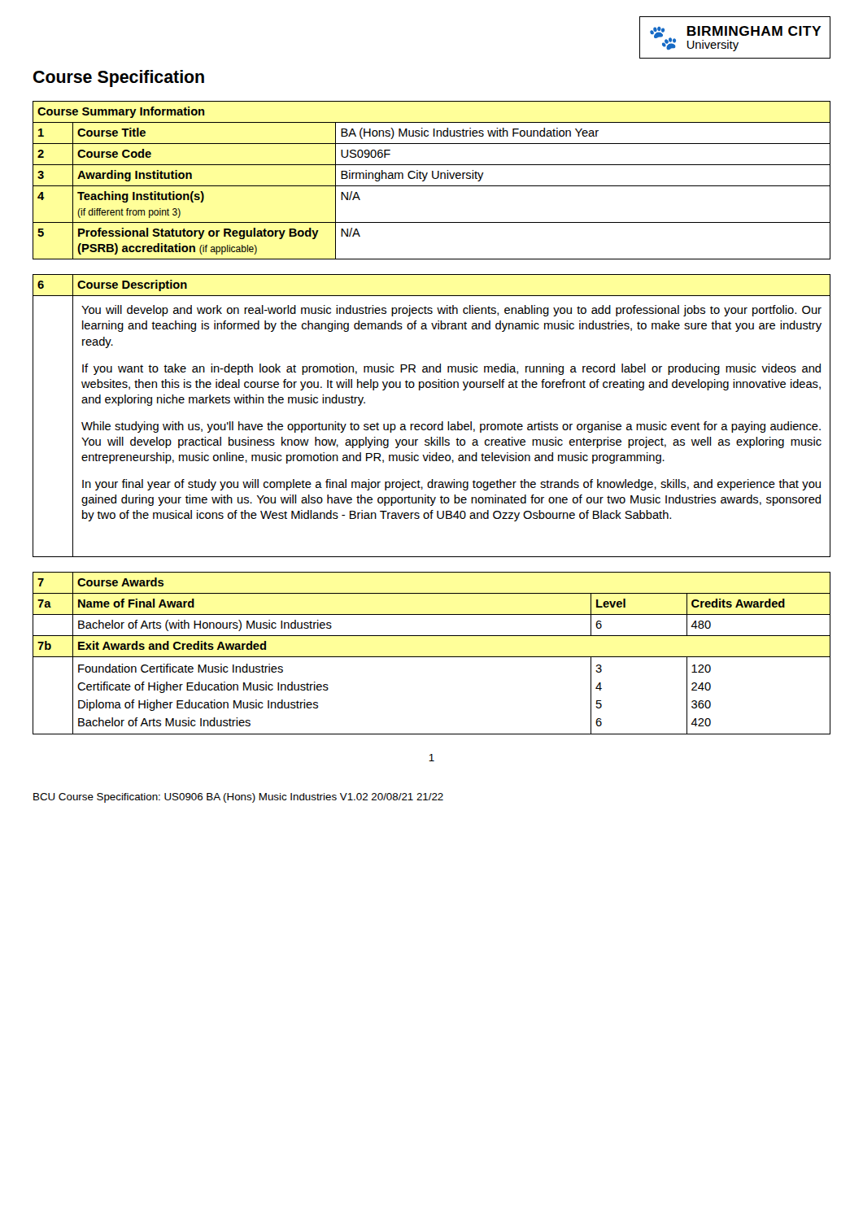🐾 BIRMINGHAM CITY
University
Course Specification
| Course Summary Information |
| 1 | Course Title | BA (Hons) Music Industries with Foundation Year |
| 2 | Course Code | US0906F |
| 3 | Awarding Institution | Birmingham City University |
| 4 | Teaching Institution(s) (if different from point 3) | N/A |
| 5 | Professional Statutory or Regulatory Body (PSRB) accreditation (if applicable) | N/A |
| 6 | Course Description |
| | You will develop and work on real-world music industries projects with clients, enabling you to add professional jobs to your portfolio. Our learning and teaching is informed by the changing demands of a vibrant and dynamic music industries, to make sure that you are industry ready. If you want to take an in-depth look at promotion, music PR and music media, running a record label or producing music videos and websites, then this is the ideal course for you. It will help you to position yourself at the forefront of creating and developing innovative ideas, and exploring niche markets within the music industry. While studying with us, you'll have the opportunity to set up a record label, promote artists or organise a music event for a paying audience. You will develop practical business know how, applying your skills to a creative music enterprise project, as well as exploring music entrepreneurship, music online, music promotion and PR, music video, and television and music programming. In your final year of study you will complete a final major project, drawing together the strands of knowledge, skills, and experience that you gained during your time with us. You will also have the opportunity to be nominated for one of our two Music Industries awards, sponsored by two of the musical icons of the West Midlands - Brian Travers of UB40 and Ozzy Osbourne of Black Sabbath. |
| 7 | Course Awards |
| 7a | Name of Final Award | Level | Credits Awarded |
| | Bachelor of Arts (with Honours) Music Industries | 6 | 480 |
| 7b | Exit Awards and Credits Awarded |
| | Foundation Certificate Music Industries Certificate of Higher Education Music Industries Diploma of Higher Education Music Industries Bachelor of Arts Music Industries | 3 4 5 6 | 120 240 360 420 |
1
BCU Course Specification: US0906 BA (Hons) Music Industries V1.02 20/08/21 21/22